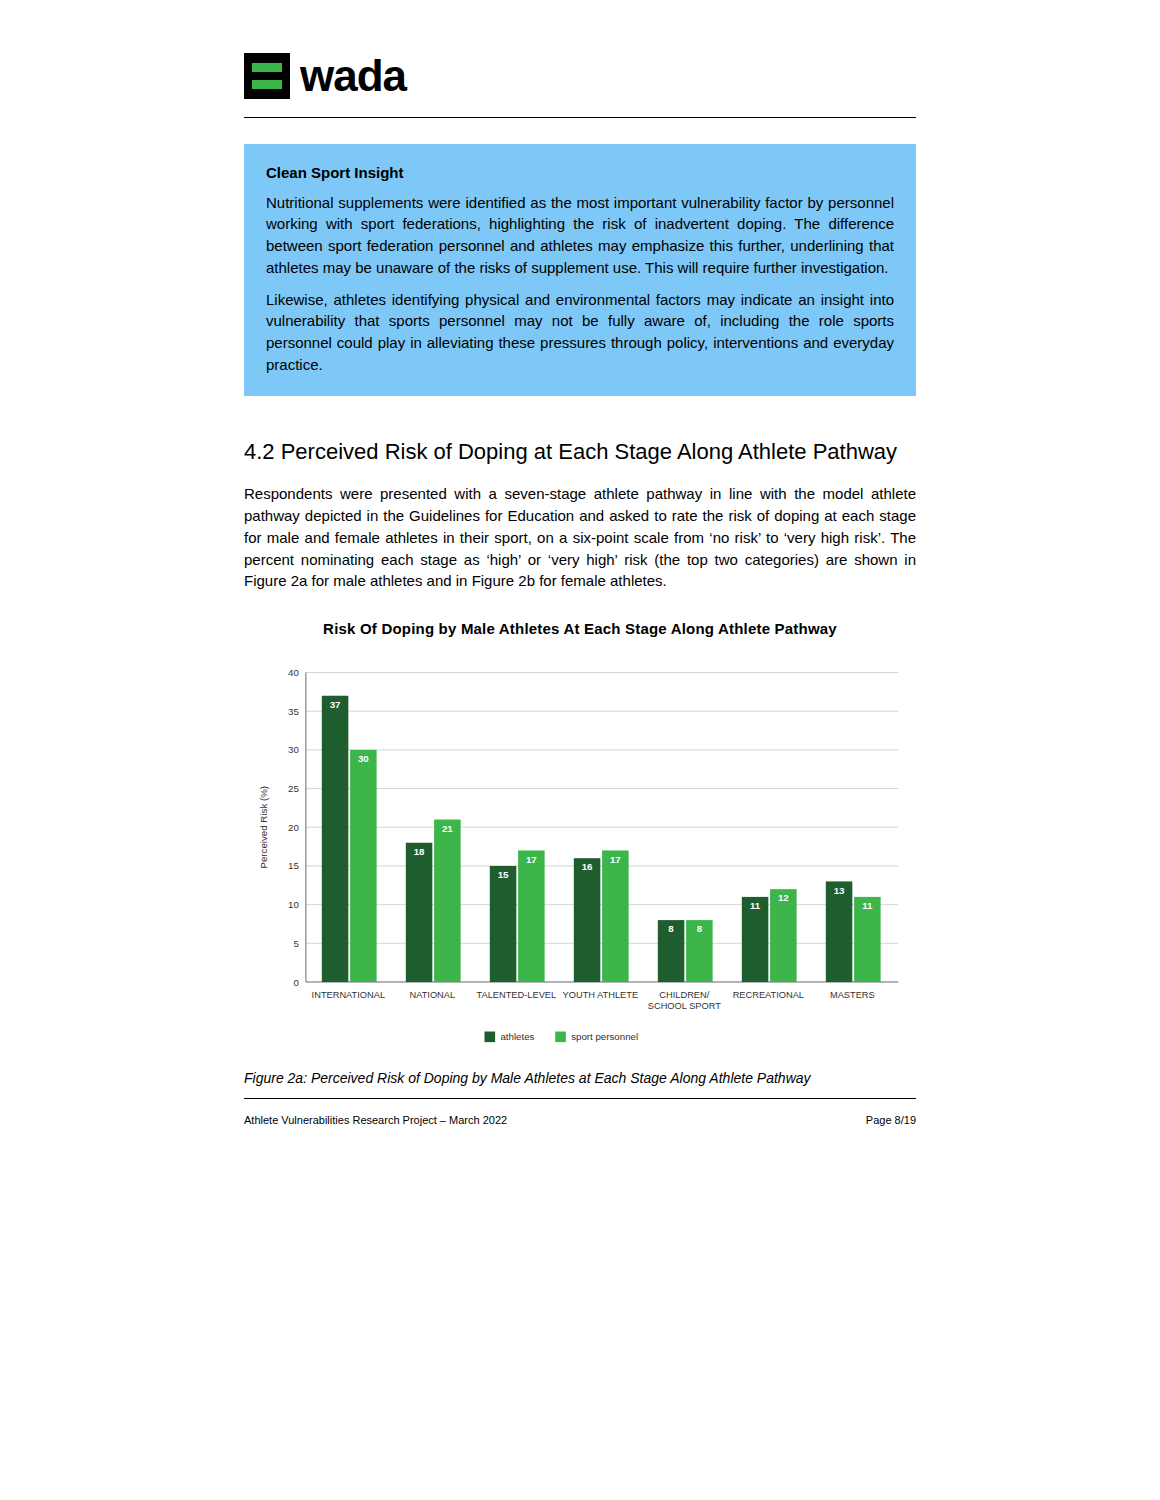wada
Clean Sport Insight
Nutritional supplements were identified as the most important vulnerability factor by personnel working with sport federations, highlighting the risk of inadvertent doping. The difference between sport federation personnel and athletes may emphasize this further, underlining that athletes may be unaware of the risks of supplement use. This will require further investigation.
Likewise, athletes identifying physical and environmental factors may indicate an insight into vulnerability that sports personnel may not be fully aware of, including the role sports personnel could play in alleviating these pressures through policy, interventions and everyday practice.
4.2 Perceived Risk of Doping at Each Stage Along Athlete Pathway
Respondents were presented with a seven-stage athlete pathway in line with the model athlete pathway depicted in the Guidelines for Education and asked to rate the risk of doping at each stage for male and female athletes in their sport, on a six-point scale from ‘no risk’ to ‘very high risk’. The percent nominating each stage as ‘high’ or ‘very high’ risk (the top two categories) are shown in Figure 2a for male athletes and in Figure 2b for female athletes.
Risk Of Doping by Male Athletes At Each Stage Along Athlete Pathway
40 35 30 25 20 15 10 5 0 Perceived Risk (%) 37 30 18 21 15 17 16 17 8 8 11 12 13 11 INTERNATIONAL NATIONAL TALENTED-LEVEL YOUTH ATHLETE CHILDREN/ SCHOOL SPORT RECREATIONAL MASTERS athletes sport personnel
Figure 2a: Perceived Risk of Doping by Male Athletes at Each Stage Along Athlete Pathway
Athlete Vulnerabilities Research Project – March 2022 Page 8/19